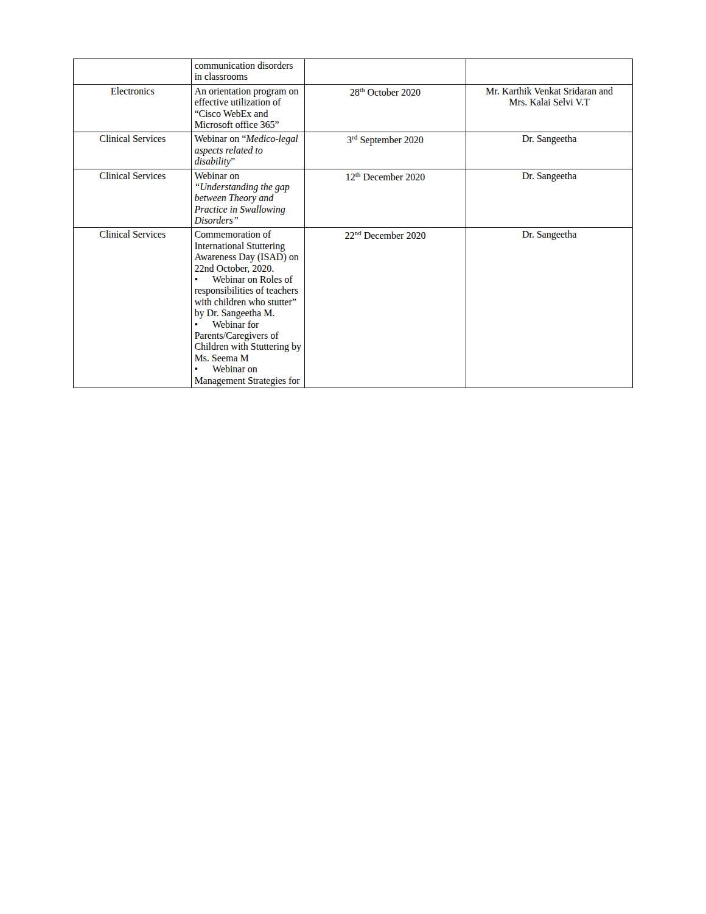| | communication disorders in classrooms | | |
| Electronics | An orientation program on effective utilization of “Cisco WebEx and Microsoft office 365” | 28 th October 2020 | Mr. Karthik Venkat Sridaran and Mrs. Kalai Selvi V.T |
| Clinical Services | Webinar on “ Medico-legal aspects related to disability ” | 3 rd September 2020 | Dr. Sangeetha |
| Clinical Services | Webinar on “Understanding the gap between Theory and Practice in Swallowing Disorders” | 12 th December 2020 | Dr. Sangeetha |
| Clinical Services | Commemoration of International Stuttering Awareness Day (ISAD) on 22nd October, 2020. • Webinar on Roles of responsibilities of teachers with children who stutter” by Dr. Sangeetha M. • Webinar for Parents/Caregivers of Children with Stuttering by Ms. Seema M • Webinar on Management Strategies for | 22 nd December 2020 | Dr. Sangeetha |